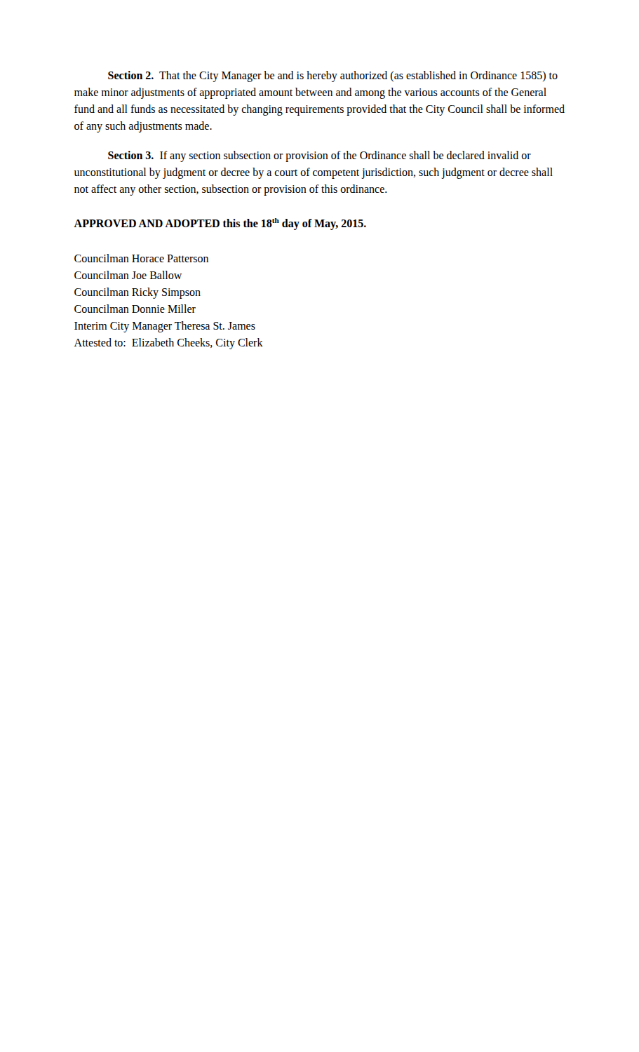Section 2. That the City Manager be and is hereby authorized (as established in Ordinance 1585) to make minor adjustments of appropriated amount between and among the various accounts of the General fund and all funds as necessitated by changing requirements provided that the City Council shall be informed of any such adjustments made.
Section 3. If any section subsection or provision of the Ordinance shall be declared invalid or unconstitutional by judgment or decree by a court of competent jurisdiction, such judgment or decree shall not affect any other section, subsection or provision of this ordinance.
APPROVED AND ADOPTED this the 18th day of May, 2015.
Councilman Horace Patterson
Councilman Joe Ballow
Councilman Ricky Simpson
Councilman Donnie Miller
Interim City Manager Theresa St. James
Attested to: Elizabeth Cheeks, City Clerk